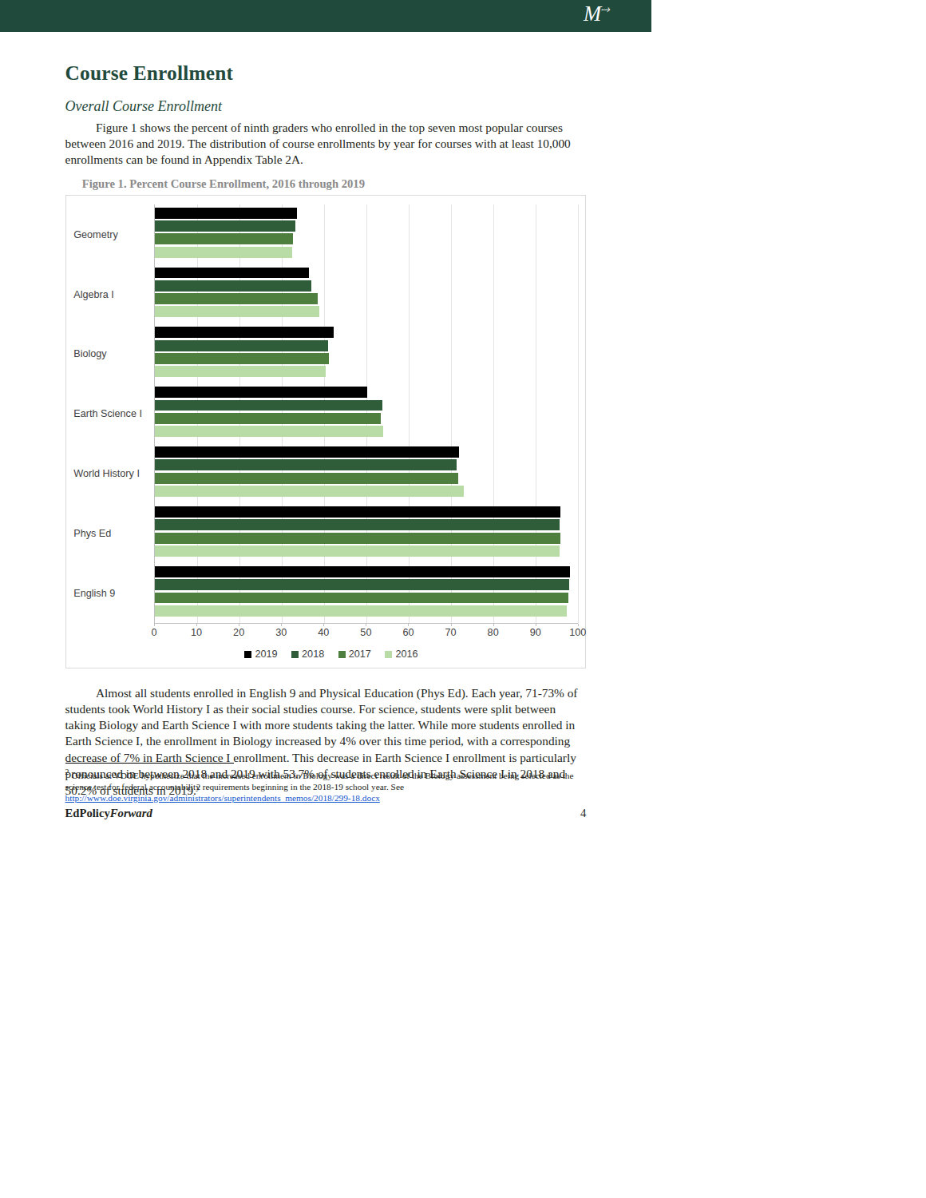M⤑
Course Enrollment
Overall Course Enrollment
Figure 1 shows the percent of ninth graders who enrolled in the top seven most popular courses between 2016 and 2019. The distribution of course enrollments by year for courses with at least 10,000 enrollments can be found in Appendix Table 2A.
Figure 1. Percent Course Enrollment, 2016 through 2019
| Geometry | |
| Algebra I | |
| Biology | |
| Earth Science I | |
| World History I | |
| Phys Ed | |
| English 9 | |
| | 0 10 20 30 40 50 60 70 80 90 100 |
2019 2018 2017 2016
Almost all students enrolled in English 9 and Physical Education (Phys Ed). Each year, 71-73% of students took World History I as their social studies course. For science, students were split between taking Biology and Earth Science I with more students taking the latter. While more students enrolled in Earth Science I, the enrollment in Biology increased by 4% over this time period, with a corresponding decrease of 7% in Earth Science I enrollment. This decrease in Earth Science I enrollment is particularly pronounced in between 2018 and 2019 with 53.7% of students enrolled in Earth Science I in 2018 and 50.2% of students in 2019.2
2 Officials at VDOE hypothesize that the increased enrollment in Biology was a direct result of the Biology assessment being selected as the science test for federal accountability requirements beginning in the 2018-19 school year. See
http://www.doe.virginia.gov/administrators/superintendents_memos/2018/299-18.docx
EdPolicyForward 4